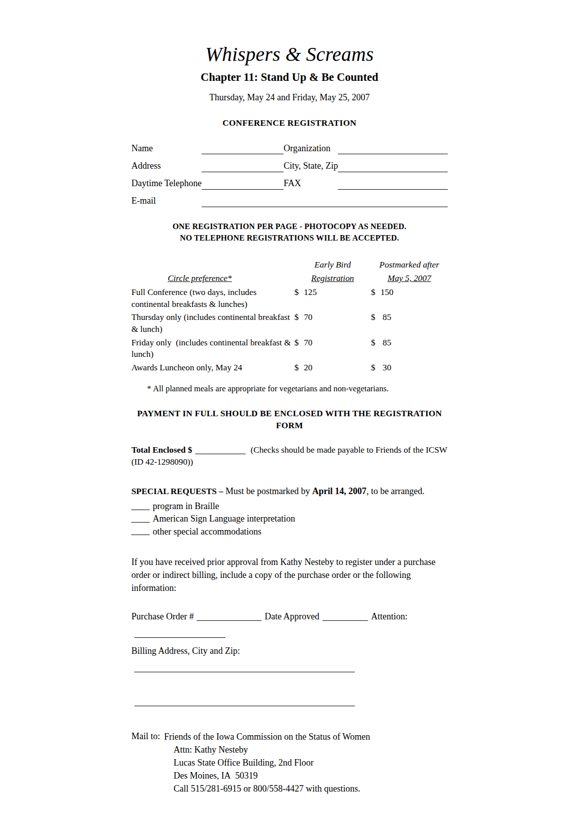Whispers & Screams
Chapter 11: Stand Up & Be Counted
Thursday, May 24 and Friday, May 25, 2007
CONFERENCE REGISTRATION
| Name | | | Organization | |
| Address | | | City, State, Zip | |
| Daytime Telephone | | | FAX | |
| E-mail | |
ONE REGISTRATION PER PAGE - PHOTOCOPY AS NEEDED.
NO TELEPHONE REGISTRATIONS WILL BE ACCEPTED.
| | Early Bird | Postmarked after |
| --- | --- | --- |
| Circle preference* | Registration | May 5, 2007 |
| Full Conference (two days, includes continental breakfasts & lunches) | $ 125 | $ 150 |
| Thursday only (includes continental breakfast & lunch) | $ 70 | $ 85 |
| Friday only (includes continental breakfast & lunch) | $ 70 | $ 85 |
| Awards Luncheon only, May 24 | $ 20 | $ 30 |
* All planned meals are appropriate for vegetarians and non-vegetarians.
PAYMENT IN FULL SHOULD BE ENCLOSED WITH THE REGISTRATION FORM
Total Enclosed $ (Checks should be made payable to Friends of the ICSW (ID 42-1298090))
SPECIAL REQUESTS –
Must be postmarked by April 14, 2007, to be arranged.
program in Braille
American Sign Language interpretation
other special accommodations
If you have received prior approval from Kathy Nesteby to register under a purchase order or indirect billing, include a copy of the purchase order or the following information:
Purchase Order # Date Approved Attention:
Billing Address, City and Zip:
| Mail to: | Friends of the Iowa Commission on the Status of Women Attn: Kathy Nesteby Lucas State Office Building, 2nd Floor Des Moines, IA 50319 Call 515/281-6915 or 800/558-4427 with questions. |